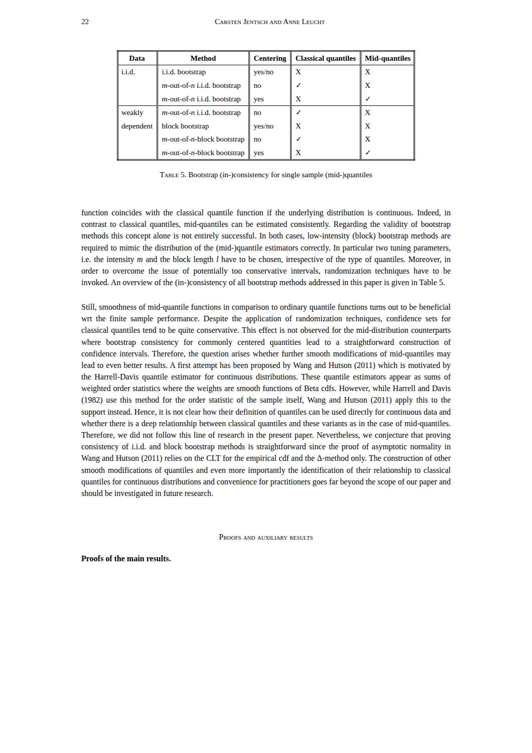22 Carsten Jentsch and Anne Leucht
| Data | Method | Centering | Classical quantiles | Mid-quantiles |
| --- | --- | --- | --- | --- |
| i.i.d. | i.i.d. bootstrap | yes/no | | |
| | m -out-of- n i.i.d. bootstrap | no | | |
| | m -out-of- n i.i.d. bootstrap | yes | | |
| weakly | m -out-of- n i.i.d. bootstrap | no | | |
| dependent | block bootstrap | yes/no | | |
| | m -out-of- n -block bootstrap | no | | |
| | m -out-of- n -block bootstrap | yes | | |
Table 5. Bootstrap (in-)consistency for single sample (mid-)quantiles
function coincides with the classical quantile function if the underlying distribution is continuous. Indeed, in contrast to classical quantiles, mid-quantiles can be estimated consistently. Regarding the validity of bootstrap methods this concept alone is not entirely successful. In both cases, low-intensity (block) bootstrap methods are required to mimic the distribution of the (mid-)quantile estimators correctly. In particular two tuning parameters, i.e. the intensity m and the block length l have to be chosen, irrespective of the type of quantiles. Moreover, in order to overcome the issue of potentially too conservative intervals, randomization techniques have to be invoked. An overview of the (in-)consistency of all bootstrap methods addressed in this paper is given in Table 5.
Still, smoothness of mid-quantile functions in comparison to ordinary quantile functions turns out to be beneficial wrt the finite sample performance. Despite the application of randomization techniques, confidence sets for classical quantiles tend to be quite conservative. This effect is not observed for the mid-distribution counterparts where bootstrap consistency for commonly centered quantities lead to a straightforward construction of confidence intervals. Therefore, the question arises whether further smooth modifications of mid-quantiles may lead to even better results. A first attempt has been proposed by Wang and Hutson (2011) which is motivated by the Harrell-Davis quantile estimator for continuous distributions. These quantile estimators appear as sums of weighted order statistics where the weights are smooth functions of Beta cdfs. However, while Harrell and Davis (1982) use this method for the order statistic of the sample itself, Wang and Hutson (2011) apply this to the support instead. Hence, it is not clear how their definition of quantiles can be used directly for continuous data and whether there is a deep relationship between classical quantiles and these variants as in the case of mid-quantiles. Therefore, we did not follow this line of research in the present paper. Nevertheless, we conjecture that proving consistency of i.i.d. and block bootstrap methods is straightforward since the proof of asymptotic normality in Wang and Hutson (2011) relies on the CLT for the empirical cdf and the Δ-method only. The construction of other smooth modifications of quantiles and even more importantly the identification of their relationship to classical quantiles for continuous distributions and convenience for practitioners goes far beyond the scope of our paper and should be investigated in future research.
Proofs and auxiliary results
Proofs of the main results.